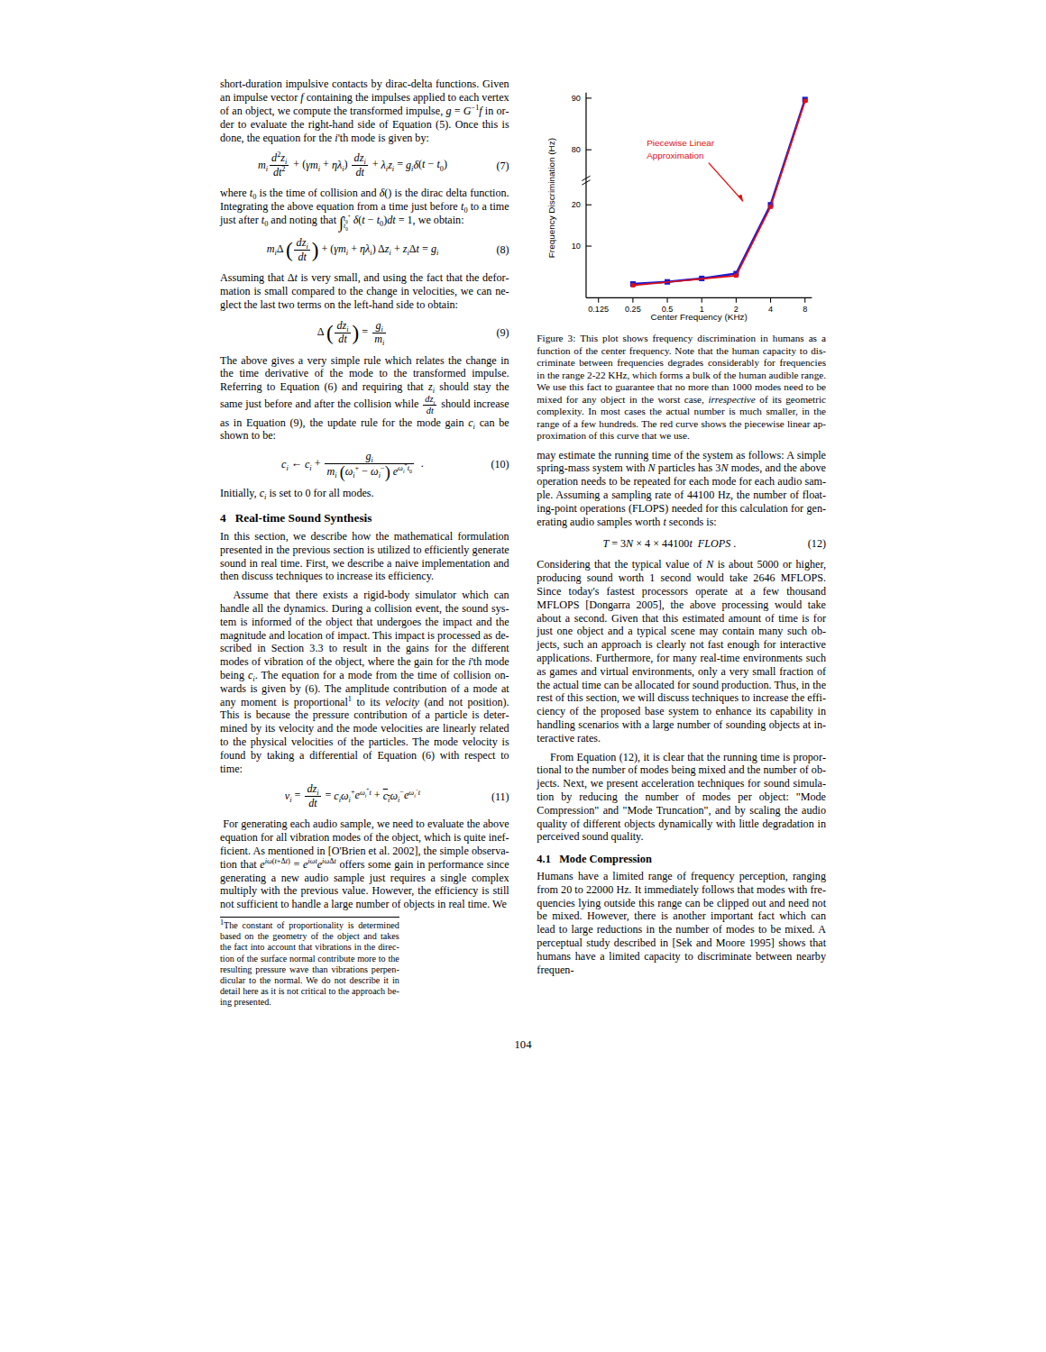short-duration impulsive contacts by dirac-delta functions. Given an impulse vector f containing the impulses applied to each vertex of an object, we compute the transformed impulse, g = G−1f in order to evaluate the right-hand side of Equation (5). Once this is done, the equation for the i'th mode is given by:
mi d2zi dt2 + (γmi + ηλi) dzi dt + λizi = giδ(t − t0)
(7)
where t0 is the time of collision and δ() is the dirac delta function. Integrating the above equation from a time just before t0 to a time just after t0 and noting that ∫t0+t0 δ(t − t0)dt = 1, we obtain:
mi Δ (dzi dt) + (γmi + ηλi) Δzi + zi Δt = gi
(8)
Assuming that Δt is very small, and using the fact that the deformation is small compared to the change in velocities, we can neglect the last two terms on the left-hand side to obtain:
Δ (dzi dt) = gi mi
(9)
The above gives a very simple rule which relates the change in the time derivative of the mode to the transformed impulse. Referring to Equation (6) and requiring that zi should stay the same just before and after the collision while dzi dt should increase as in Equation (9), the update rule for the mode gain ci can be shown to be:
ci ← ci + gi mi (ωi+ − ωi−) eωi+t0 .
(10)
Initially, ci is set to 0 for all modes.
4 Real-time Sound Synthesis
In this section, we describe how the mathematical formulation presented in the previous section is utilized to efficiently generate sound in real time. First, we describe a naive implementation and then discuss techniques to increase its efficiency.
Assume that there exists a rigid-body simulator which can handle all the dynamics. During a collision event, the sound system is informed of the object that undergoes the impact and the magnitude and location of impact. This impact is processed as described in Section 3.3 to result in the gains for the different modes of vibration of the object, where the gain for the i'th mode being ci. The equation for a mode from the time of collision onwards is given by (6). The amplitude contribution of a mode at any moment is proportional1 to its velocity (and not position). This is because the pressure contribution of a particle is determined by its velocity and the mode velocities are linearly related to the physical velocities of the particles. The mode velocity is found by taking a differential of Equation (6) with respect to time:
vi = dzi dt = ciωi+eωi+t + ci ωi−eωi−t
(11)
For generating each audio sample, we need to evaluate the above equation for all vibration modes of the object, which is quite inefficient. As mentioned in [O'Brien et al. 2002], the simple observation that eiω(t+Δt) = eiωteiω Δt offers some gain in performance since generating a new audio sample just requires a single complex multiply with the previous value. However, the efficiency is still not sufficient to handle a large number of objects in real time. We
1The constant of proportionality is determined based on the geometry of the object and takes the fact into account that vibrations in the direction of the surface normal contribute more to the resulting pressure wave than vibrations perpendicular to the normal. We do not describe it in detail here as it is not critical to the approach being presented.
Frequency Discrimination (Hz) Center Frequency (KHz) 90 80 20 10 0.125 0.25 0.5 1 2 4 8 Piecewise Linear Approximation
Figure 3: This plot shows frequency discrimination in humans as a function of the center frequency. Note that the human capacity to discriminate between frequencies degrades considerably for frequencies in the range 2-22 KHz, which forms a bulk of the human audible range. We use this fact to guarantee that no more than 1000 modes need to be mixed for any object in the worst case, irrespective of its geometric complexity. In most cases the actual number is much smaller, in the range of a few hundreds. The red curve shows the piecewise linear approximation of this curve that we use.
may estimate the running time of the system as follows: A simple spring-mass system with N particles has 3N modes, and the above operation needs to be repeated for each mode for each audio sample. Assuming a sampling rate of 44100 Hz, the number of floating-point operations (FLOPS) needed for this calculation for generating audio samples worth t seconds is:
T = 3N × 4 × 44100t FLOPS .
(12)
Considering that the typical value of N is about 5000 or higher, producing sound worth 1 second would take 2646 MFLOPS. Since today's fastest processors operate at a few thousand MFLOPS [Dongarra 2005], the above processing would take about a second. Given that this estimated amount of time is for just one object and a typical scene may contain many such objects, such an approach is clearly not fast enough for interactive applications. Furthermore, for many real-time environments such as games and virtual environments, only a very small fraction of the actual time can be allocated for sound production. Thus, in the rest of this section, we will discuss techniques to increase the efficiency of the proposed base system to enhance its capability in handling scenarios with a large number of sounding objects at interactive rates.
From Equation (12), it is clear that the running time is proportional to the number of modes being mixed and the number of objects. Next, we present acceleration techniques for sound simulation by reducing the number of modes per object: "Mode Compression" and "Mode Truncation", and by scaling the audio quality of different objects dynamically with little degradation in perceived sound quality.
4.1 Mode Compression
Humans have a limited range of frequency perception, ranging from 20 to 22000 Hz. It immediately follows that modes with frequencies lying outside this range can be clipped out and need not be mixed. However, there is another important fact which can lead to large reductions in the number of modes to be mixed. A perceptual study described in [Sek and Moore 1995] shows that humans have a limited capacity to discriminate between nearby frequen-
104